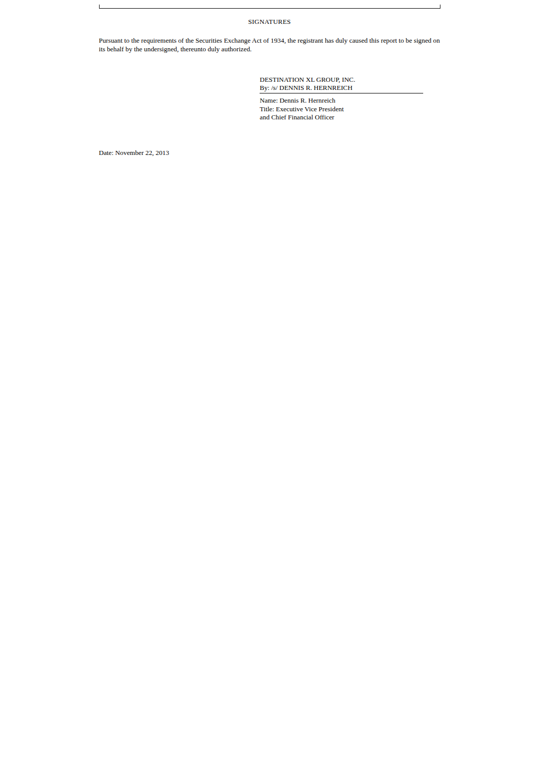SIGNATURES
Pursuant to the requirements of the Securities Exchange Act of 1934, the registrant has duly caused this report to be signed on its behalf by the undersigned, thereunto duly authorized.
DESTINATION XL GROUP, INC.
By: /s/ DENNIS R. HERNREICH
Name: Dennis R. Hernreich
Title: Executive Vice President
and Chief Financial Officer
Date: November 22, 2013